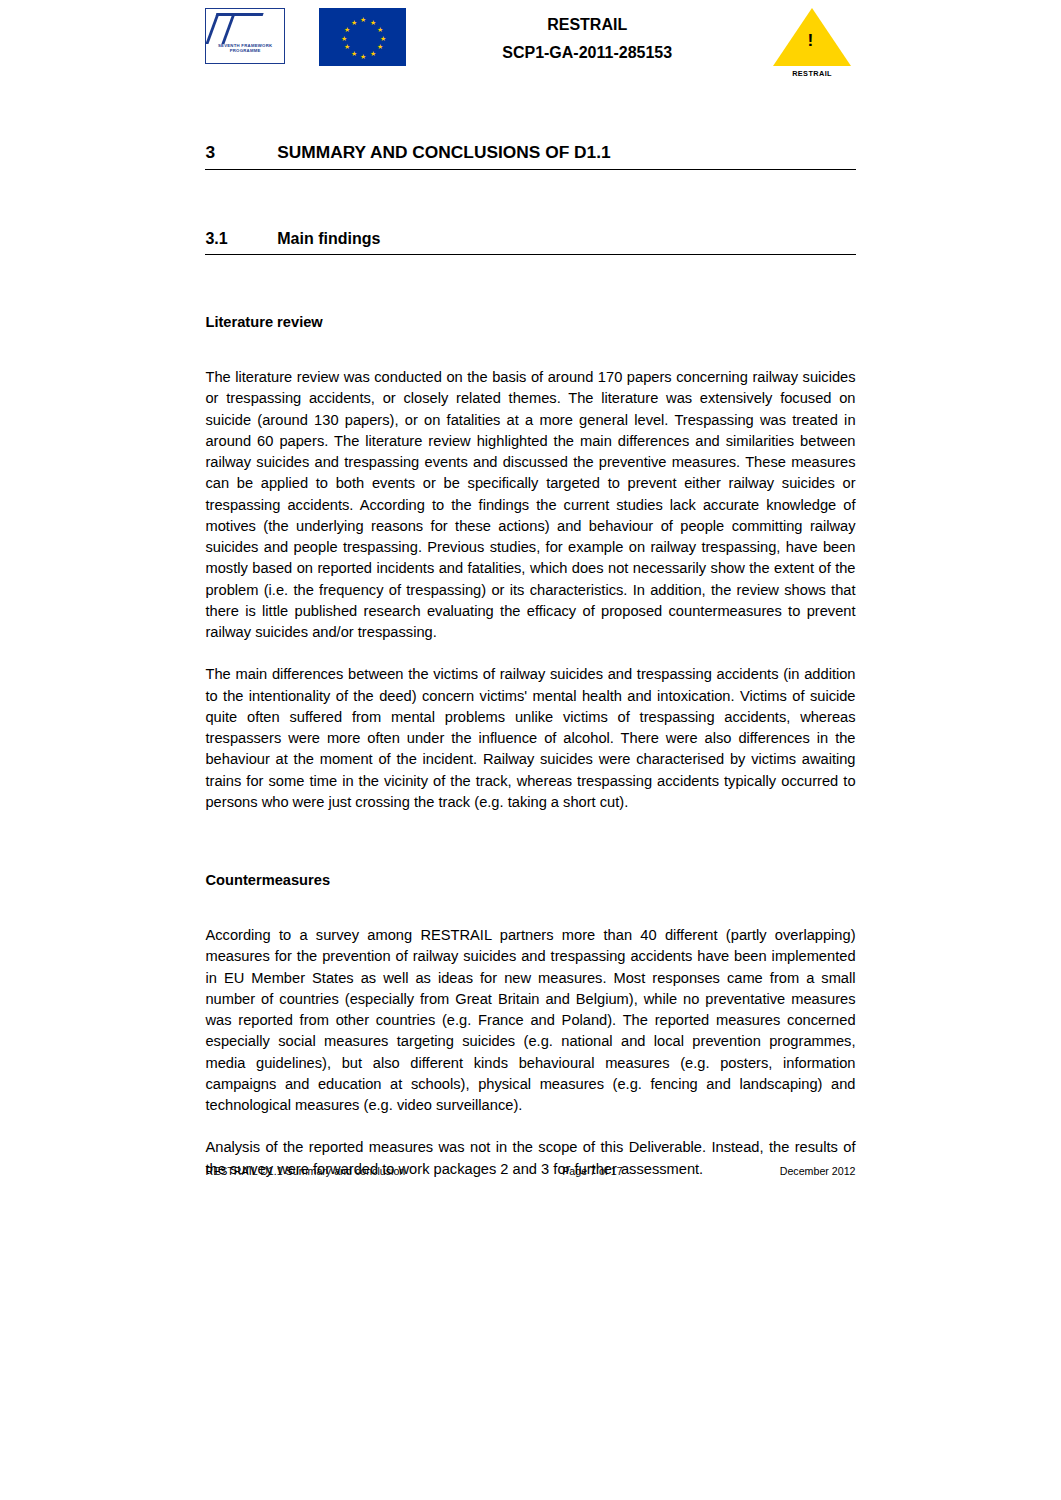SEVENTH FRAMEWORK
PROGRAMME
★ ★ ★ ★ ★ ★ ★ ★ ★ ★ ★ ★
RESTRAIL
SCP1-GA-2011-285153
RESTRAIL
3 SUMMARY AND CONCLUSIONS OF D1.1
3.1 Main findings
Literature review
The literature review was conducted on the basis of around 170 papers concerning railway suicides or trespassing accidents, or closely related themes. The literature was extensively focused on suicide (around 130 papers), or on fatalities at a more general level. Trespassing was treated in around 60 papers. The literature review highlighted the main differences and similarities between railway suicides and trespassing events and discussed the preventive measures. These measures can be applied to both events or be specifically targeted to prevent either railway suicides or trespassing accidents. According to the findings the current studies lack accurate knowledge of motives (the underlying reasons for these actions) and behaviour of people committing railway suicides and people trespassing. Previous studies, for example on railway trespassing, have been mostly based on reported incidents and fatalities, which does not necessarily show the extent of the problem (i.e. the frequency of trespassing) or its characteristics. In addition, the review shows that there is little published research evaluating the efficacy of proposed countermeasures to prevent railway suicides and/or trespassing.
The main differences between the victims of railway suicides and trespassing accidents (in addition to the intentionality of the deed) concern victims' mental health and intoxication. Victims of suicide quite often suffered from mental problems unlike victims of trespassing accidents, whereas trespassers were more often under the influence of alcohol. There were also differences in the behaviour at the moment of the incident. Railway suicides were characterised by victims awaiting trains for some time in the vicinity of the track, whereas trespassing accidents typically occurred to persons who were just crossing the track (e.g. taking a short cut).
Countermeasures
According to a survey among RESTRAIL partners more than 40 different (partly overlapping) measures for the prevention of railway suicides and trespassing accidents have been implemented in EU Member States as well as ideas for new measures. Most responses came from a small number of countries (especially from Great Britain and Belgium), while no preventative measures was reported from other countries (e.g. France and Poland). The reported measures concerned especially social measures targeting suicides (e.g. national and local prevention programmes, media guidelines), but also different kinds behavioural measures (e.g. posters, information campaigns and education at schools), physical measures (e.g. fencing and landscaping) and technological measures (e.g. video surveillance).
Analysis of the reported measures was not in the scope of this Deliverable. Instead, the results of the survey were forwarded to work packages 2 and 3 for further assessment.
RESTRAIL D1.1 Summary and conclusion
Page 7 of 17
December 2012